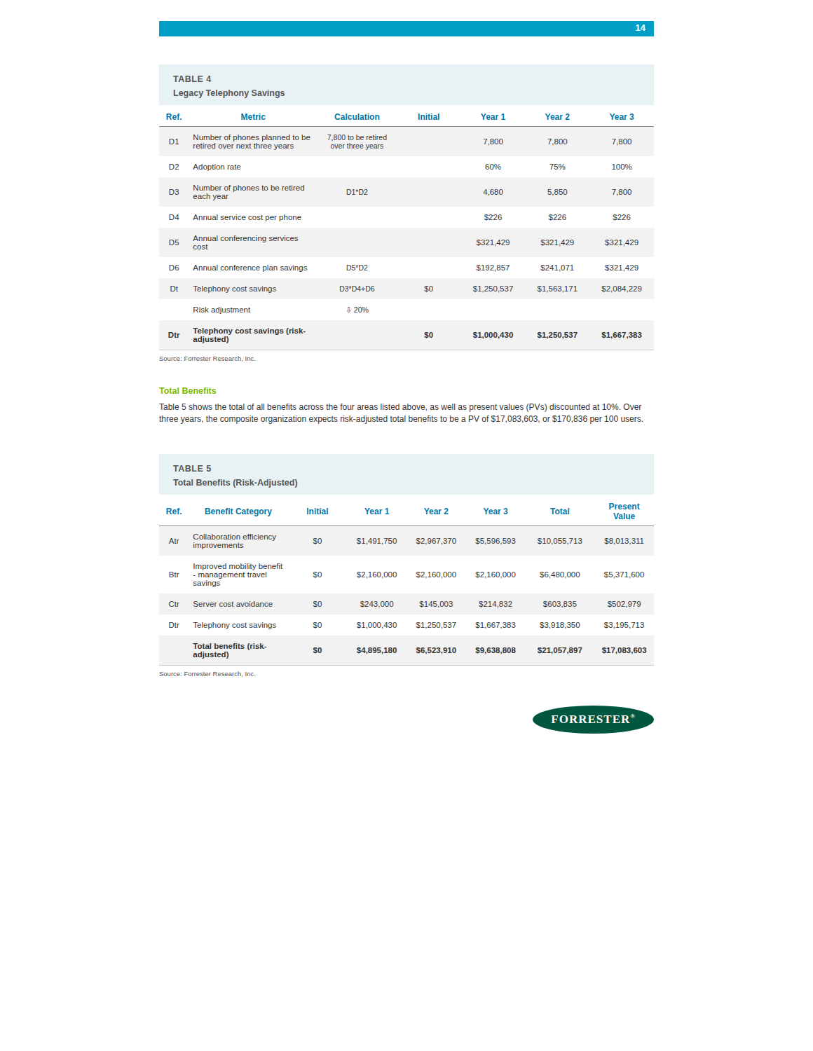14
TABLE 4
Legacy Telephony Savings
| Ref. | Metric | Calculation | Initial | Year 1 | Year 2 | Year 3 |
| --- | --- | --- | --- | --- | --- | --- |
| D1 | Number of phones planned to be retired over next three years | 7,800 to be retired over three years | | 7,800 | 7,800 | 7,800 |
| D2 | Adoption rate | | | 60% | 75% | 100% |
| D3 | Number of phones to be retired each year | D1*D2 | | 4,680 | 5,850 | 7,800 |
| D4 | Annual service cost per phone | | | $226 | $226 | $226 |
| D5 | Annual conferencing services cost | | | $321,429 | $321,429 | $321,429 |
| D6 | Annual conference plan savings | D5*D2 | | $192,857 | $241,071 | $321,429 |
| Dt | Telephony cost savings | D3*D4+D6 | $0 | $1,250,537 | $1,563,171 | $2,084,229 |
| | Risk adjustment | ⇩ 20% | | | | |
| Dtr | Telephony cost savings (risk-adjusted) | | $0 | $1,000,430 | $1,250,537 | $1,667,383 |
Source: Forrester Research, Inc.
Total Benefits
Table 5 shows the total of all benefits across the four areas listed above, as well as present values (PVs) discounted at 10%. Over three years, the composite organization expects risk-adjusted total benefits to be a PV of $17,083,603, or $170,836 per 100 users.
TABLE 5
Total Benefits (Risk-Adjusted)
| Ref. | Benefit Category | Initial | Year 1 | Year 2 | Year 3 | Total | Present Value |
| --- | --- | --- | --- | --- | --- | --- | --- |
| Atr | Collaboration efficiency improvements | $0 | $1,491,750 | $2,967,370 | $5,596,593 | $10,055,713 | $8,013,311 |
| Btr | Improved mobility benefit - management travel savings | $0 | $2,160,000 | $2,160,000 | $2,160,000 | $6,480,000 | $5,371,600 |
| Ctr | Server cost avoidance | $0 | $243,000 | $145,003 | $214,832 | $603,835 | $502,979 |
| Dtr | Telephony cost savings | $0 | $1,000,430 | $1,250,537 | $1,667,383 | $3,918,350 | $3,195,713 |
| | Total benefits (risk-adjusted) | $0 | $4,895,180 | $6,523,910 | $9,638,808 | $21,057,897 | $17,083,603 |
Source: Forrester Research, Inc.
FORRESTER®